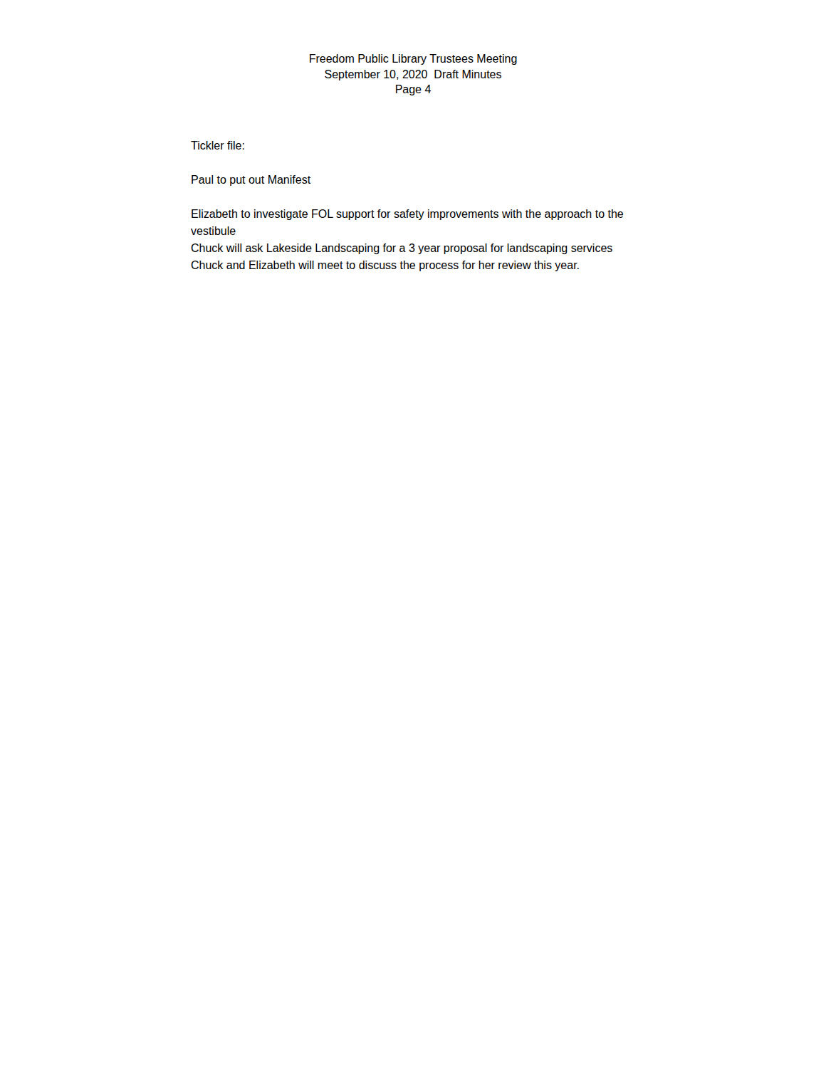Freedom Public Library Trustees Meeting
September 10, 2020 Draft Minutes
Page 4
Tickler file:
Paul to put out Manifest
Elizabeth to investigate FOL support for safety improvements with the approach to the vestibule
Chuck will ask Lakeside Landscaping for a 3 year proposal for landscaping services
Chuck and Elizabeth will meet to discuss the process for her review this year.